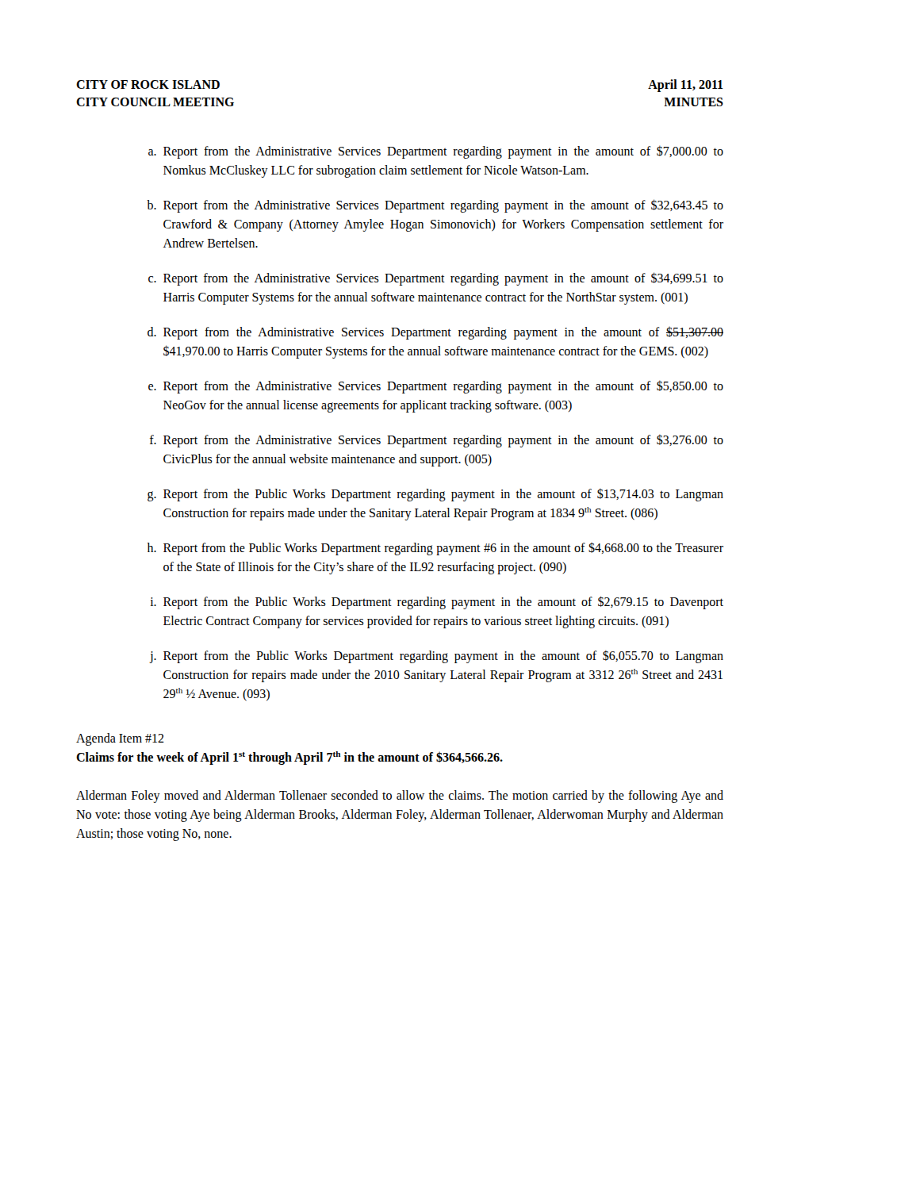CITY OF ROCK ISLAND
CITY COUNCIL MEETING
April 11, 2011
MINUTES
Report from the Administrative Services Department regarding payment in the amount of $7,000.00 to Nomkus McCluskey LLC for subrogation claim settlement for Nicole Watson-Lam.
Report from the Administrative Services Department regarding payment in the amount of $32,643.45 to Crawford & Company (Attorney Amylee Hogan Simonovich) for Workers Compensation settlement for Andrew Bertelsen.
Report from the Administrative Services Department regarding payment in the amount of $34,699.51 to Harris Computer Systems for the annual software maintenance contract for the NorthStar system. (001)
Report from the Administrative Services Department regarding payment in the amount of $51,307.00 $41,970.00 to Harris Computer Systems for the annual software maintenance contract for the GEMS. (002)
Report from the Administrative Services Department regarding payment in the amount of $5,850.00 to NeoGov for the annual license agreements for applicant tracking software. (003)
Report from the Administrative Services Department regarding payment in the amount of $3,276.00 to CivicPlus for the annual website maintenance and support. (005)
Report from the Public Works Department regarding payment in the amount of $13,714.03 to Langman Construction for repairs made under the Sanitary Lateral Repair Program at 1834 9th Street. (086)
Report from the Public Works Department regarding payment #6 in the amount of $4,668.00 to the Treasurer of the State of Illinois for the City’s share of the IL92 resurfacing project. (090)
Report from the Public Works Department regarding payment in the amount of $2,679.15 to Davenport Electric Contract Company for services provided for repairs to various street lighting circuits. (091)
Report from the Public Works Department regarding payment in the amount of $6,055.70 to Langman Construction for repairs made under the 2010 Sanitary Lateral Repair Program at 3312 26th Street and 2431 29th ½ Avenue. (093)
Agenda Item #12
Claims for the week of April 1st through April 7th in the amount of $364,566.26.
Alderman Foley moved and Alderman Tollenaer seconded to allow the claims. The motion carried by the following Aye and No vote: those voting Aye being Alderman Brooks, Alderman Foley, Alderman Tollenaer, Alderwoman Murphy and Alderman Austin; those voting No, none.